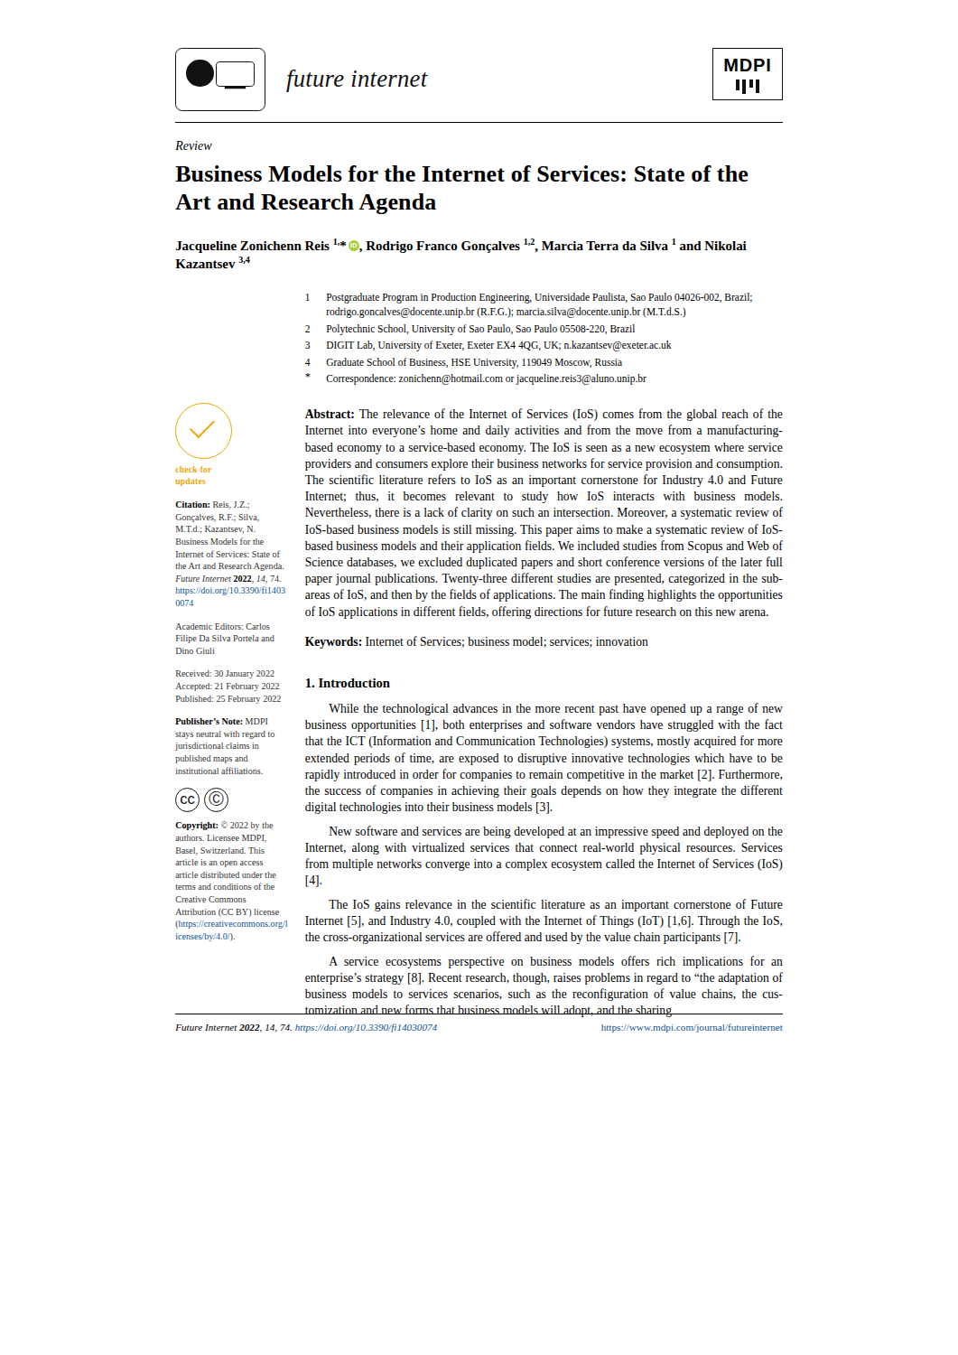future internet
MDPI
Review
Business Models for the Internet of Services: State of the Art and Research Agenda
Jacqueline Zonichenn Reis 1,* , Rodrigo Franco Gonçalves 1,2, Marcia Terra da Silva 1 and Nikolai Kazantsev 3,4
1 Postgraduate Program in Production Engineering, Universidade Paulista, Sao Paulo 04026-002, Brazil;
rodrigo.goncalves@docente.unip.br (R.F.G.); marcia.silva@docente.unip.br (M.T.d.S.)
2 Polytechnic School, University of Sao Paulo, Sao Paulo 05508-220, Brazil
3 DIGIT Lab, University of Exeter, Exeter EX4 4QG, UK; n.kazantsev@exeter.ac.uk
4 Graduate School of Business, HSE University, 119049 Moscow, Russia
*Correspondence: zonichenn@hotmail.com or jacqueline.reis3@aluno.unip.br
Abstract: The relevance of the Internet of Services (IoS) comes from the global reach of the Internet into everyone’s home and daily activities and from the move from a manufacturing-based economy to a service-based economy. The IoS is seen as a new ecosystem where service providers and consumers explore their business networks for service provision and consumption. The scientific literature refers to IoS as an important cornerstone for Industry 4.0 and Future Internet; thus, it becomes relevant to study how IoS interacts with business models. Nevertheless, there is a lack of clarity on such an intersection. Moreover, a systematic review of IoS-based business models is still missing. This paper aims to make a systematic review of IoS-based business models and their application fields. We included studies from Scopus and Web of Science databases, we excluded duplicated papers and short conference versions of the later full paper journal publications. Twenty-three different studies are presented, categorized in the sub-areas of IoS, and then by the fields of applications. The main finding highlights the opportunities of IoS applications in different fields, offering directions for future research on this new arena.
Keywords: Internet of Services; business model; services; innovation
check for
updates
Citation: Reis, J.Z.; Gonçalves, R.F.; Silva, M.T.d.; Kazantsev, N. Business Models for the Internet of Services: State of the Art and Research Agenda. Future Internet 2022, 14, 74. https://doi.org/10.3390/fi14030074
Academic Editors: Carlos Filipe Da Silva Portela and Dino Giuli
Received: 30 January 2022
Accepted: 21 February 2022
Published: 25 February 2022
Publisher’s Note: MDPI stays neutral with regard to jurisdictional claims in published maps and institutional affiliations.
ccⒸ
Copyright: © 2022 by the authors. Licensee MDPI, Basel, Switzerland. This article is an open access article distributed under the terms and conditions of the Creative Commons Attribution (CC BY) license (https://creativecommons.org/licenses/by/4.0/).
1. Introduction
While the technological advances in the more recent past have opened up a range of new business opportunities [1], both enterprises and software vendors have struggled with the fact that the ICT (Information and Communication Technologies) systems, mostly acquired for more extended periods of time, are exposed to disruptive innovative technologies which have to be rapidly introduced in order for companies to remain competitive in the market [2]. Furthermore, the success of companies in achieving their goals depends on how they integrate the different digital technologies into their business models [3].
New software and services are being developed at an impressive speed and deployed on the Internet, along with virtualized services that connect real-world physical resources. Services from multiple networks converge into a complex ecosystem called the Internet of Services (IoS) [4].
The IoS gains relevance in the scientific literature as an important cornerstone of Future Internet [5], and Industry 4.0, coupled with the Internet of Things (IoT) [1,6]. Through the IoS, the cross-organizational services are offered and used by the value chain participants [7].
A service ecosystems perspective on business models offers rich implications for an enterprise’s strategy [8]. Recent research, though, raises problems in regard to “the adaptation of business models to services scenarios, such as the reconfiguration of value chains, the customization and new forms that business models will adopt, and the sharing
Future Internet 2022, 14, 74. https://doi.org/10.3390/fi14030074
https://www.mdpi.com/journal/futureinternet